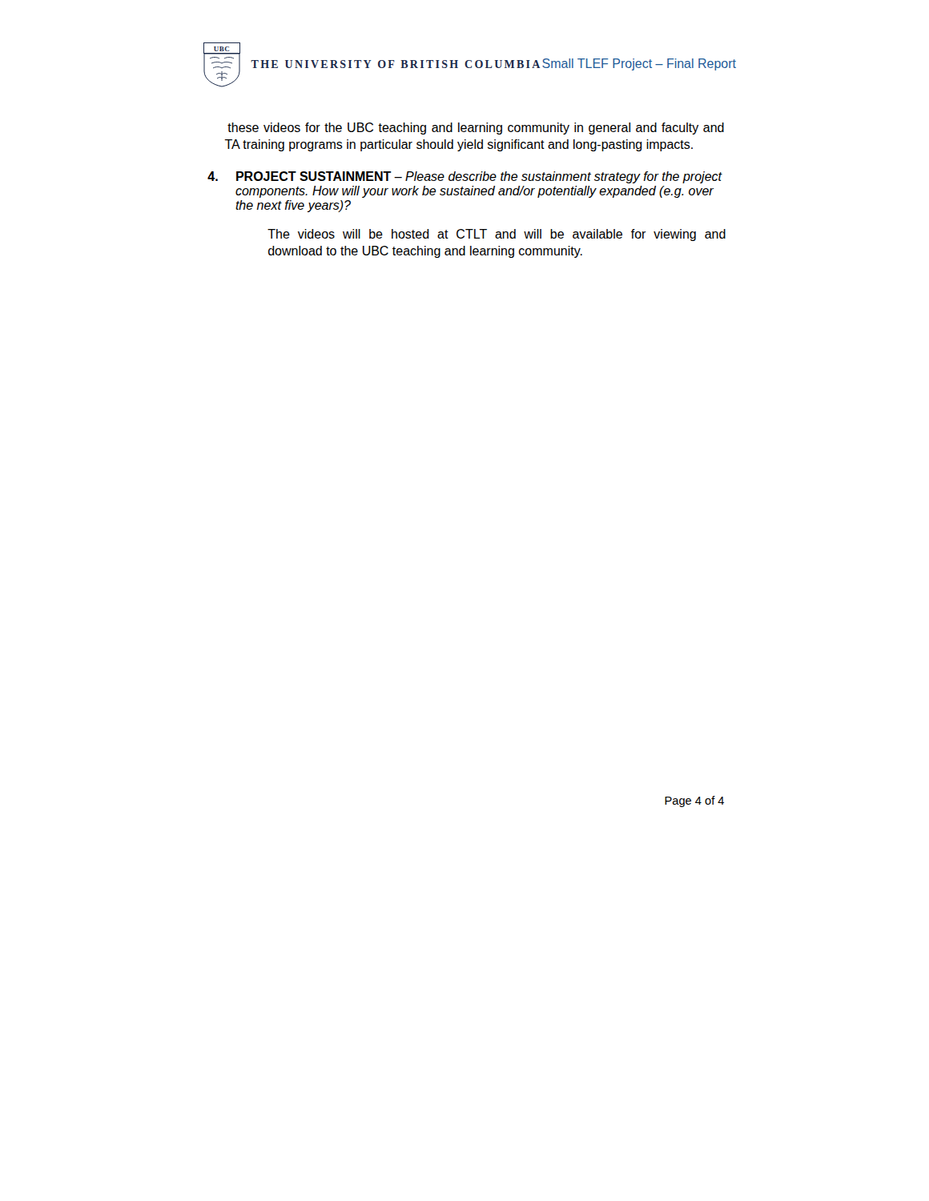UBC
THE UNIVERSITY OF BRITISH COLUMBIA
Small TLEF Project – Final Report
these videos for the UBC teaching and learning community in general and faculty and TA training programs in particular should yield significant and long-pasting impacts.
4. PROJECT SUSTAINMENT – Please describe the sustainment strategy for the project components. How will your work be sustained and/or potentially expanded (e.g. over the next five years)?
The videos will be hosted at CTLT and will be available for viewing and download to the UBC teaching and learning community.
Page 4 of 4